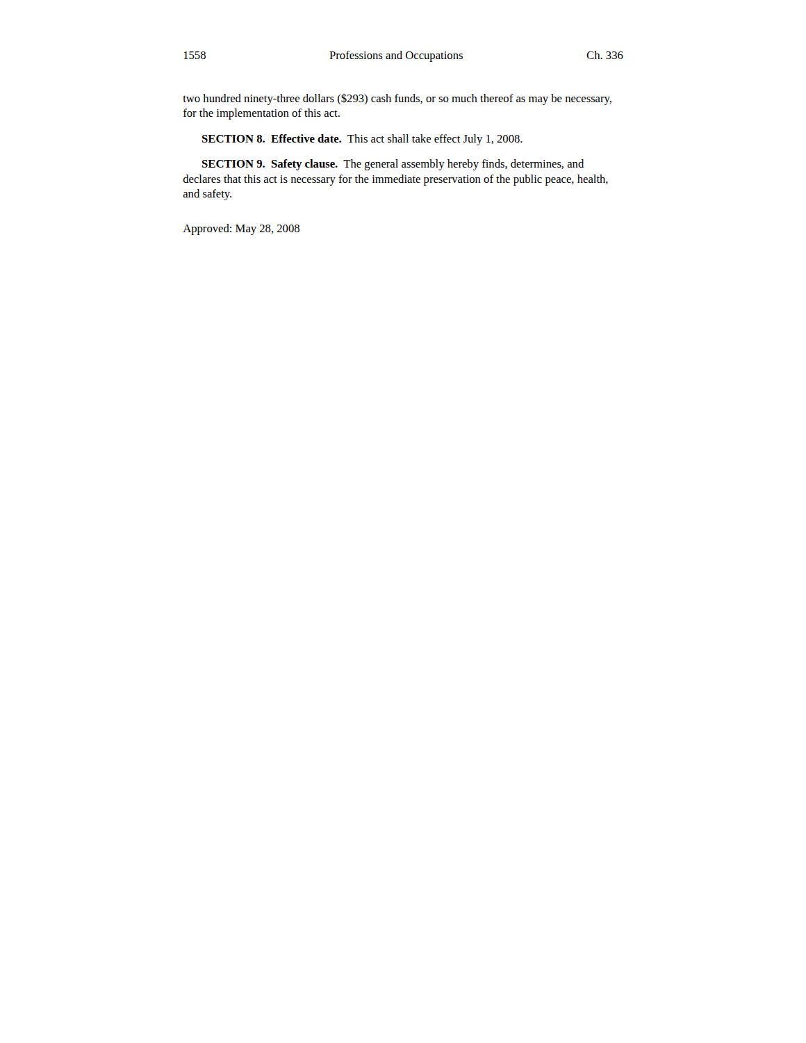1558 Professions and Occupations Ch. 336
two hundred ninety-three dollars ($293) cash funds, or so much thereof as may be necessary, for the implementation of this act.
SECTION 8. Effective date. This act shall take effect July 1, 2008.
SECTION 9. Safety clause. The general assembly hereby finds, determines, and declares that this act is necessary for the immediate preservation of the public peace, health, and safety.
Approved: May 28, 2008